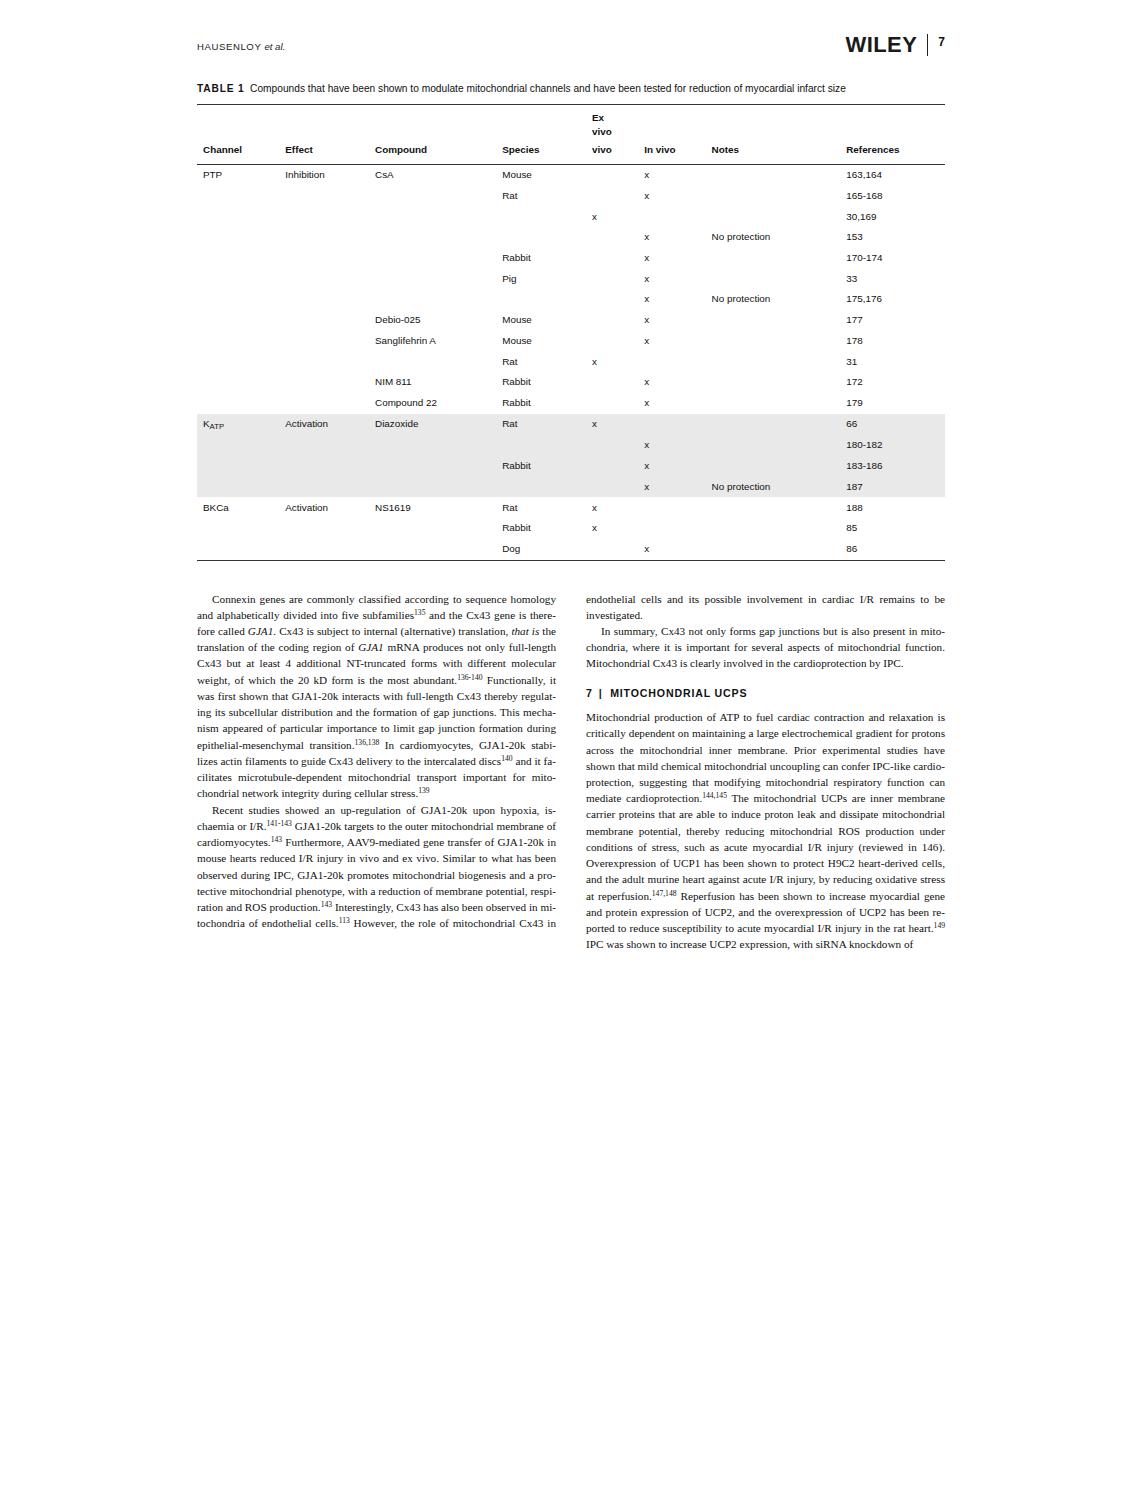HAUSENLOY et al.
WILEY
7
TABLE 1 Compounds that have been shown to modulate mitochondrial channels and have been tested for reduction of myocardial infarct size
| | | | | Ex vivo | | | |
| --- | --- | --- | --- | --- | --- | --- | --- |
| Channel | Effect | Compound | Species | vivo | In vivo | Notes | References |
| PTP | Inhibition | CsA | Mouse | | x | | 163,164 |
| | | | Rat | | x | | 165-168 |
| | | | | x | | | 30,169 |
| | | | | | x | No protection | 153 |
| | | | Rabbit | | x | | 170-174 |
| | | | Pig | | x | | 33 |
| | | | | | x | No protection | 175,176 |
| | | Debio-025 | Mouse | | x | | 177 |
| | | Sanglifehrin A | Mouse | | x | | 178 |
| | | | Rat | x | | | 31 |
| | | NIM 811 | Rabbit | | x | | 172 |
| | | Compound 22 | Rabbit | | x | | 179 |
| K ATP | Activation | Diazoxide | Rat | x | | | 66 |
| | | | | | x | | 180-182 |
| | | | Rabbit | | x | | 183-186 |
| | | | | | x | No protection | 187 |
| BKCa | Activation | NS1619 | Rat | x | | | 188 |
| | | | Rabbit | x | | | 85 |
| | | | Dog | | x | | 86 |
Connexin genes are commonly classified according to sequence homology and alphabetically divided into five subfamilies135 and the Cx43 gene is therefore called GJA1. Cx43 is subject to internal (alternative) translation, that is the translation of the coding region of GJA1 mRNA produces not only full-length Cx43 but at least 4 additional NT-truncated forms with different molecular weight, of which the 20 kD form is the most abundant.136-140 Functionally, it was first shown that GJA1-20k interacts with full-length Cx43 thereby regulating its subcellular distribution and the formation of gap junctions. This mechanism appeared of particular importance to limit gap junction formation during epithelial-mesenchymal transition.136,138 In cardiomyocytes, GJA1-20k stabilizes actin filaments to guide Cx43 delivery to the intercalated discs140 and it facilitates microtubule-dependent mitochondrial transport important for mitochondrial network integrity during cellular stress.139
Recent studies showed an up-regulation of GJA1-20k upon hypoxia, ischaemia or I/R.141-143 GJA1-20k targets to the outer mitochondrial membrane of cardiomyocytes.143 Furthermore, AAV9-mediated gene transfer of GJA1-20k in mouse hearts reduced I/R injury in vivo and ex vivo. Similar to what has been observed during IPC, GJA1-20k promotes mitochondrial biogenesis and a protective mitochondrial phenotype, with a reduction of membrane potential, respiration and ROS production.143 Interestingly, Cx43 has also been observed in mitochondria of endothelial cells.113 However, the role of mitochondrial Cx43 in endothelial cells and its possible involvement in cardiac I/R remains to be investigated.
In summary, Cx43 not only forms gap junctions but is also present in mitochondria, where it is important for several aspects of mitochondrial function. Mitochondrial Cx43 is clearly involved in the cardioprotection by IPC.
7| MITOCHONDRIAL UCPs
Mitochondrial production of ATP to fuel cardiac contraction and relaxation is critically dependent on maintaining a large electrochemical gradient for protons across the mitochondrial inner membrane. Prior experimental studies have shown that mild chemical mitochondrial uncoupling can confer IPC-like cardioprotection, suggesting that modifying mitochondrial respiratory function can mediate cardioprotection.144,145 The mitochondrial UCPs are inner membrane carrier proteins that are able to induce proton leak and dissipate mitochondrial membrane potential, thereby reducing mitochondrial ROS production under conditions of stress, such as acute myocardial I/R injury (reviewed in 146). Overexpression of UCP1 has been shown to protect H9C2 heart-derived cells, and the adult murine heart against acute I/R injury, by reducing oxidative stress at reperfusion.147,148 Reperfusion has been shown to increase myocardial gene and protein expression of UCP2, and the overexpression of UCP2 has been reported to reduce susceptibility to acute myocardial I/R injury in the rat heart.149 IPC was shown to increase UCP2 expression, with siRNA knockdown of